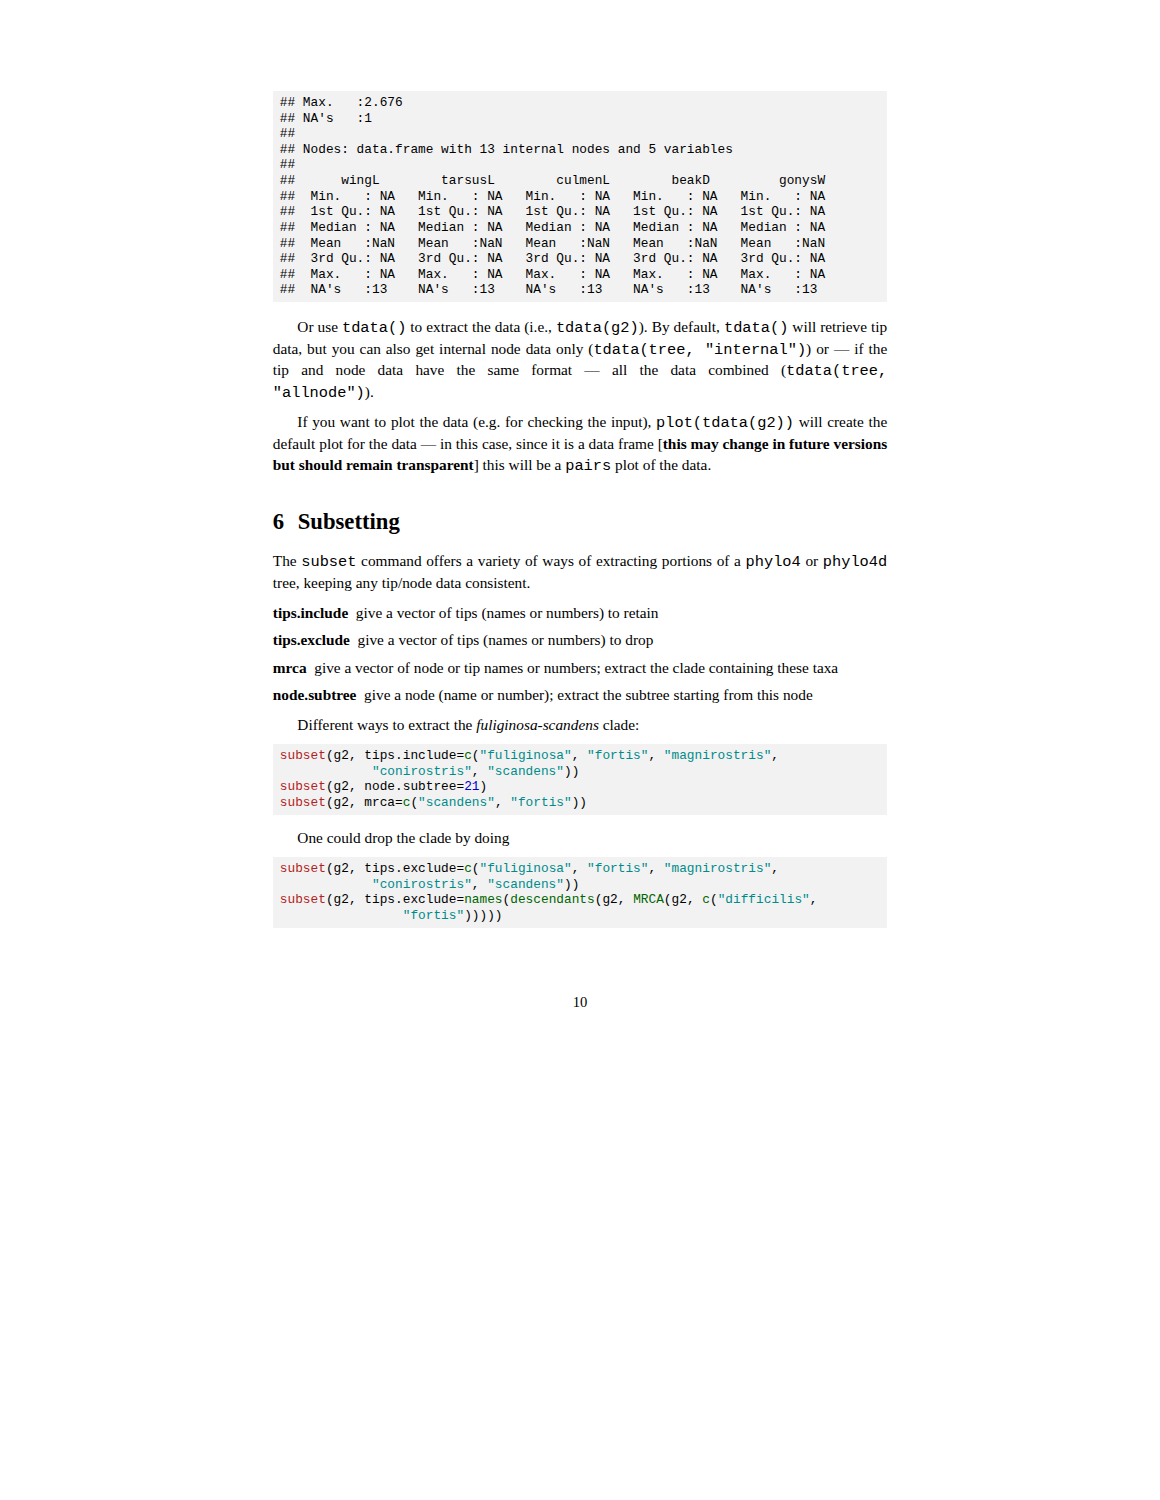## Max.   :2.676
## NA's   :1
## 
## Nodes: data.frame with 13 internal nodes and 5 variables
## 
##      wingL        tarsusL        culmenL        beakD         gonysW   
##  Min.   : NA   Min.   : NA   Min.   : NA   Min.   : NA   Min.   : NA  
##  1st Qu.: NA   1st Qu.: NA   1st Qu.: NA   1st Qu.: NA   1st Qu.: NA  
##  Median : NA   Median : NA   Median : NA   Median : NA   Median : NA  
##  Mean   :NaN   Mean   :NaN   Mean   :NaN   Mean   :NaN   Mean   :NaN  
##  3rd Qu.: NA   3rd Qu.: NA   3rd Qu.: NA   3rd Qu.: NA   3rd Qu.: NA  
##  Max.   : NA   Max.   : NA   Max.   : NA   Max.   : NA   Max.   : NA  
##  NA's   :13    NA's   :13    NA's   :13    NA's   :13    NA's   :13
Or use tdata() to extract the data (i.e., tdata(g2)). By default, tdata() will retrieve tip data, but you can also get internal node data only (tdata(tree, "internal")) or — if the tip and node data have the same format — all the data combined (tdata(tree, "allnode")).
If you want to plot the data (e.g. for checking the input), plot(tdata(g2)) will create the default plot for the data — in this case, since it is a data frame [this may change in future versions but should remain transparent] this will be a pairs plot of the data.
6 Subsetting
The subset command offers a variety of ways of extracting portions of a phylo4 or phylo4d tree, keeping any tip/node data consistent.
tips.include
give a vector of tips (names or numbers) to retain
tips.exclude
give a vector of tips (names or numbers) to drop
mrca
give a vector of node or tip names or numbers; extract the clade containing these taxa
node.subtree
give a node (name or number); extract the subtree starting from this node
Different ways to extract the fuliginosa-scandens clade:
subset(g2, tips.include=c("fuliginosa", "fortis", "magnirostris",
            "conirostris", "scandens"))
subset(g2, node.subtree=21)
subset(g2, mrca=c("scandens", "fortis"))
One could drop the clade by doing
subset(g2, tips.exclude=c("fuliginosa", "fortis", "magnirostris",
            "conirostris", "scandens"))
subset(g2, tips.exclude=names(descendants(g2, MRCA(g2, c("difficilis",
                "fortis")))))
10